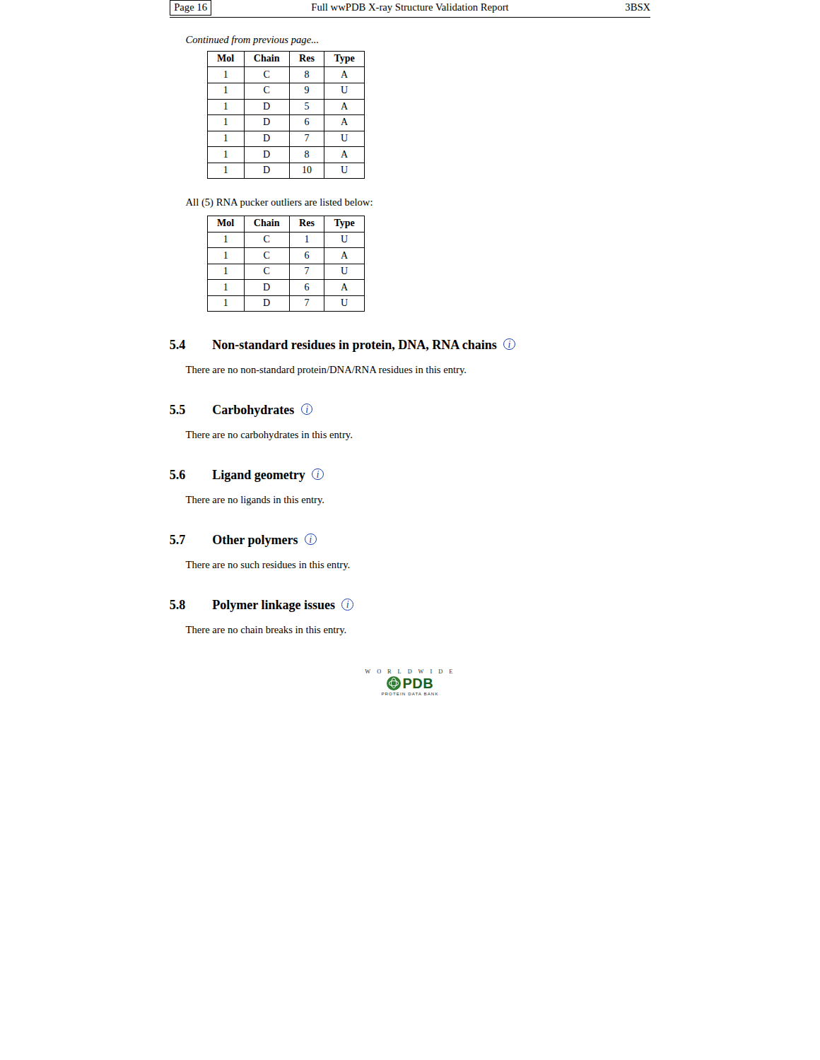Page 16
Full wwPDB X-ray Structure Validation Report
3BSX
Continued from previous page...
| Mol | Chain | Res | Type |
| --- | --- | --- | --- |
| 1 | C | 8 | A |
| 1 | C | 9 | U |
| 1 | D | 5 | A |
| 1 | D | 6 | A |
| 1 | D | 7 | U |
| 1 | D | 8 | A |
| 1 | D | 10 | U |
All (5) RNA pucker outliers are listed below:
| Mol | Chain | Res | Type |
| --- | --- | --- | --- |
| 1 | C | 1 | U |
| 1 | C | 6 | A |
| 1 | C | 7 | U |
| 1 | D | 6 | A |
| 1 | D | 7 | U |
5.4 Non-standard residues in protein, DNA, RNA chains i
There are no non-standard protein/DNA/RNA residues in this entry.
5.5 Carbohydrates i
There are no carbohydrates in this entry.
5.6 Ligand geometry i
There are no ligands in this entry.
5.7 Other polymers i
There are no such residues in this entry.
5.8 Polymer linkage issues i
There are no chain breaks in this entry.
W O R L D W I D E
PDB
PROTEIN DATA BANK